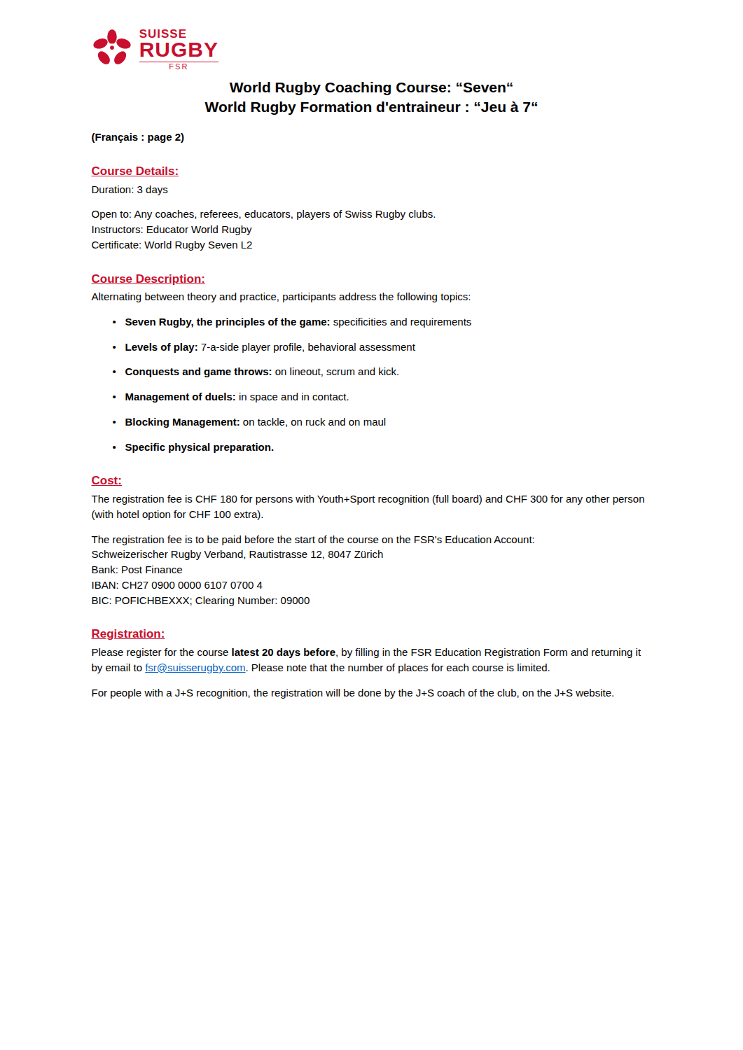SUISSE RUGBY FSR
World Rugby Coaching Course: “Seven“
World Rugby Formation d'entraineur : “Jeu à 7“
(Français : page 2)
Course Details:
Duration: 3 days
Open to: Any coaches, referees, educators, players of Swiss Rugby clubs.
Instructors: Educator World Rugby
Certificate: World Rugby Seven L2
Course Description:
Alternating between theory and practice, participants address the following topics:
Seven Rugby, the principles of the game: specificities and requirements
Levels of play: 7-a-side player profile, behavioral assessment
Conquests and game throws: on lineout, scrum and kick.
Management of duels: in space and in contact.
Blocking Management: on tackle, on ruck and on maul
Specific physical preparation.
Cost:
The registration fee is CHF 180 for persons with Youth+Sport recognition (full board) and CHF 300 for any other person (with hotel option for CHF 100 extra).
The registration fee is to be paid before the start of the course on the FSR's Education Account:
Schweizerischer Rugby Verband, Rautistrasse 12, 8047 Zürich
Bank: Post Finance
IBAN: CH27 0900 0000 6107 0700 4
BIC: POFICHBEXXX; Clearing Number: 09000
Registration:
Please register for the course latest 20 days before, by filling in the FSR Education Registration Form and returning it by email to fsr@suisserugby.com. Please note that the number of places for each course is limited.
For people with a J+S recognition, the registration will be done by the J+S coach of the club, on the J+S website.